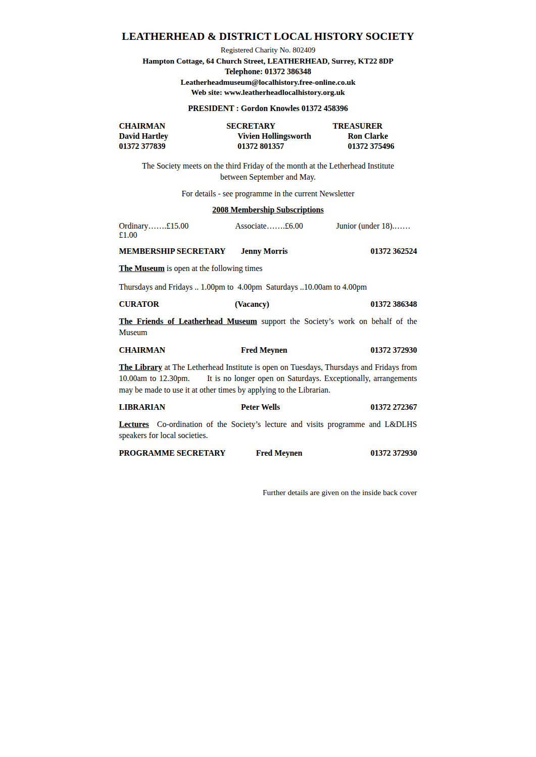LEATHERHEAD & DISTRICT LOCAL HISTORY SOCIETY
Registered Charity No. 802409
Hampton Cottage, 64 Church Street, LEATHERHEAD, Surrey, KT22 8DP
Telephone: 01372 386348
Leatherheadmuseum@localhistory.free-online.co.uk
Web site: www.leatherheadlocalhistory.org.uk
PRESIDENT : Gordon Knowles 01372 458396
| CHAIRMAN | SECRETARY | TREASURER |
| David Hartley | Vivien Hollingsworth | Ron Clarke |
| 01372 377839 | 01372 801357 | 01372 375496 |
The Society meets on the third Friday of the month at the Letherhead Institute between September and May.
For details - see programme in the current Newsletter
2008 Membership Subscriptions
Ordinary…….£15.00 Associate…….£6.00 Junior (under 18).……£1.00
MEMBERSHIP SECRETARY Jenny Morris 01372 362524
The Museum is open at the following times
Thursdays and Fridays .. 1.00pm to 4.00pm Saturdays ..10.00am to 4.00pm
CURATOR (Vacancy) 01372 386348
The Friends of Leatherhead Museum support the Society’s work on behalf of the Museum
CHAIRMAN Fred Meynen 01372 372930
The Library at The Letherhead Institute is open on Tuesdays, Thursdays and Fridays from 10.00am to 12.30pm. It is no longer open on Saturdays. Exceptionally, arrangements may be made to use it at other times by applying to the Librarian.
LIBRARIAN Peter Wells 01372 272367
Lectures Co-ordination of the Society’s lecture and visits programme and L&DLHS speakers for local societies.
PROGRAMME SECRETARY Fred Meynen 01372 372930
Further details are given on the inside back cover